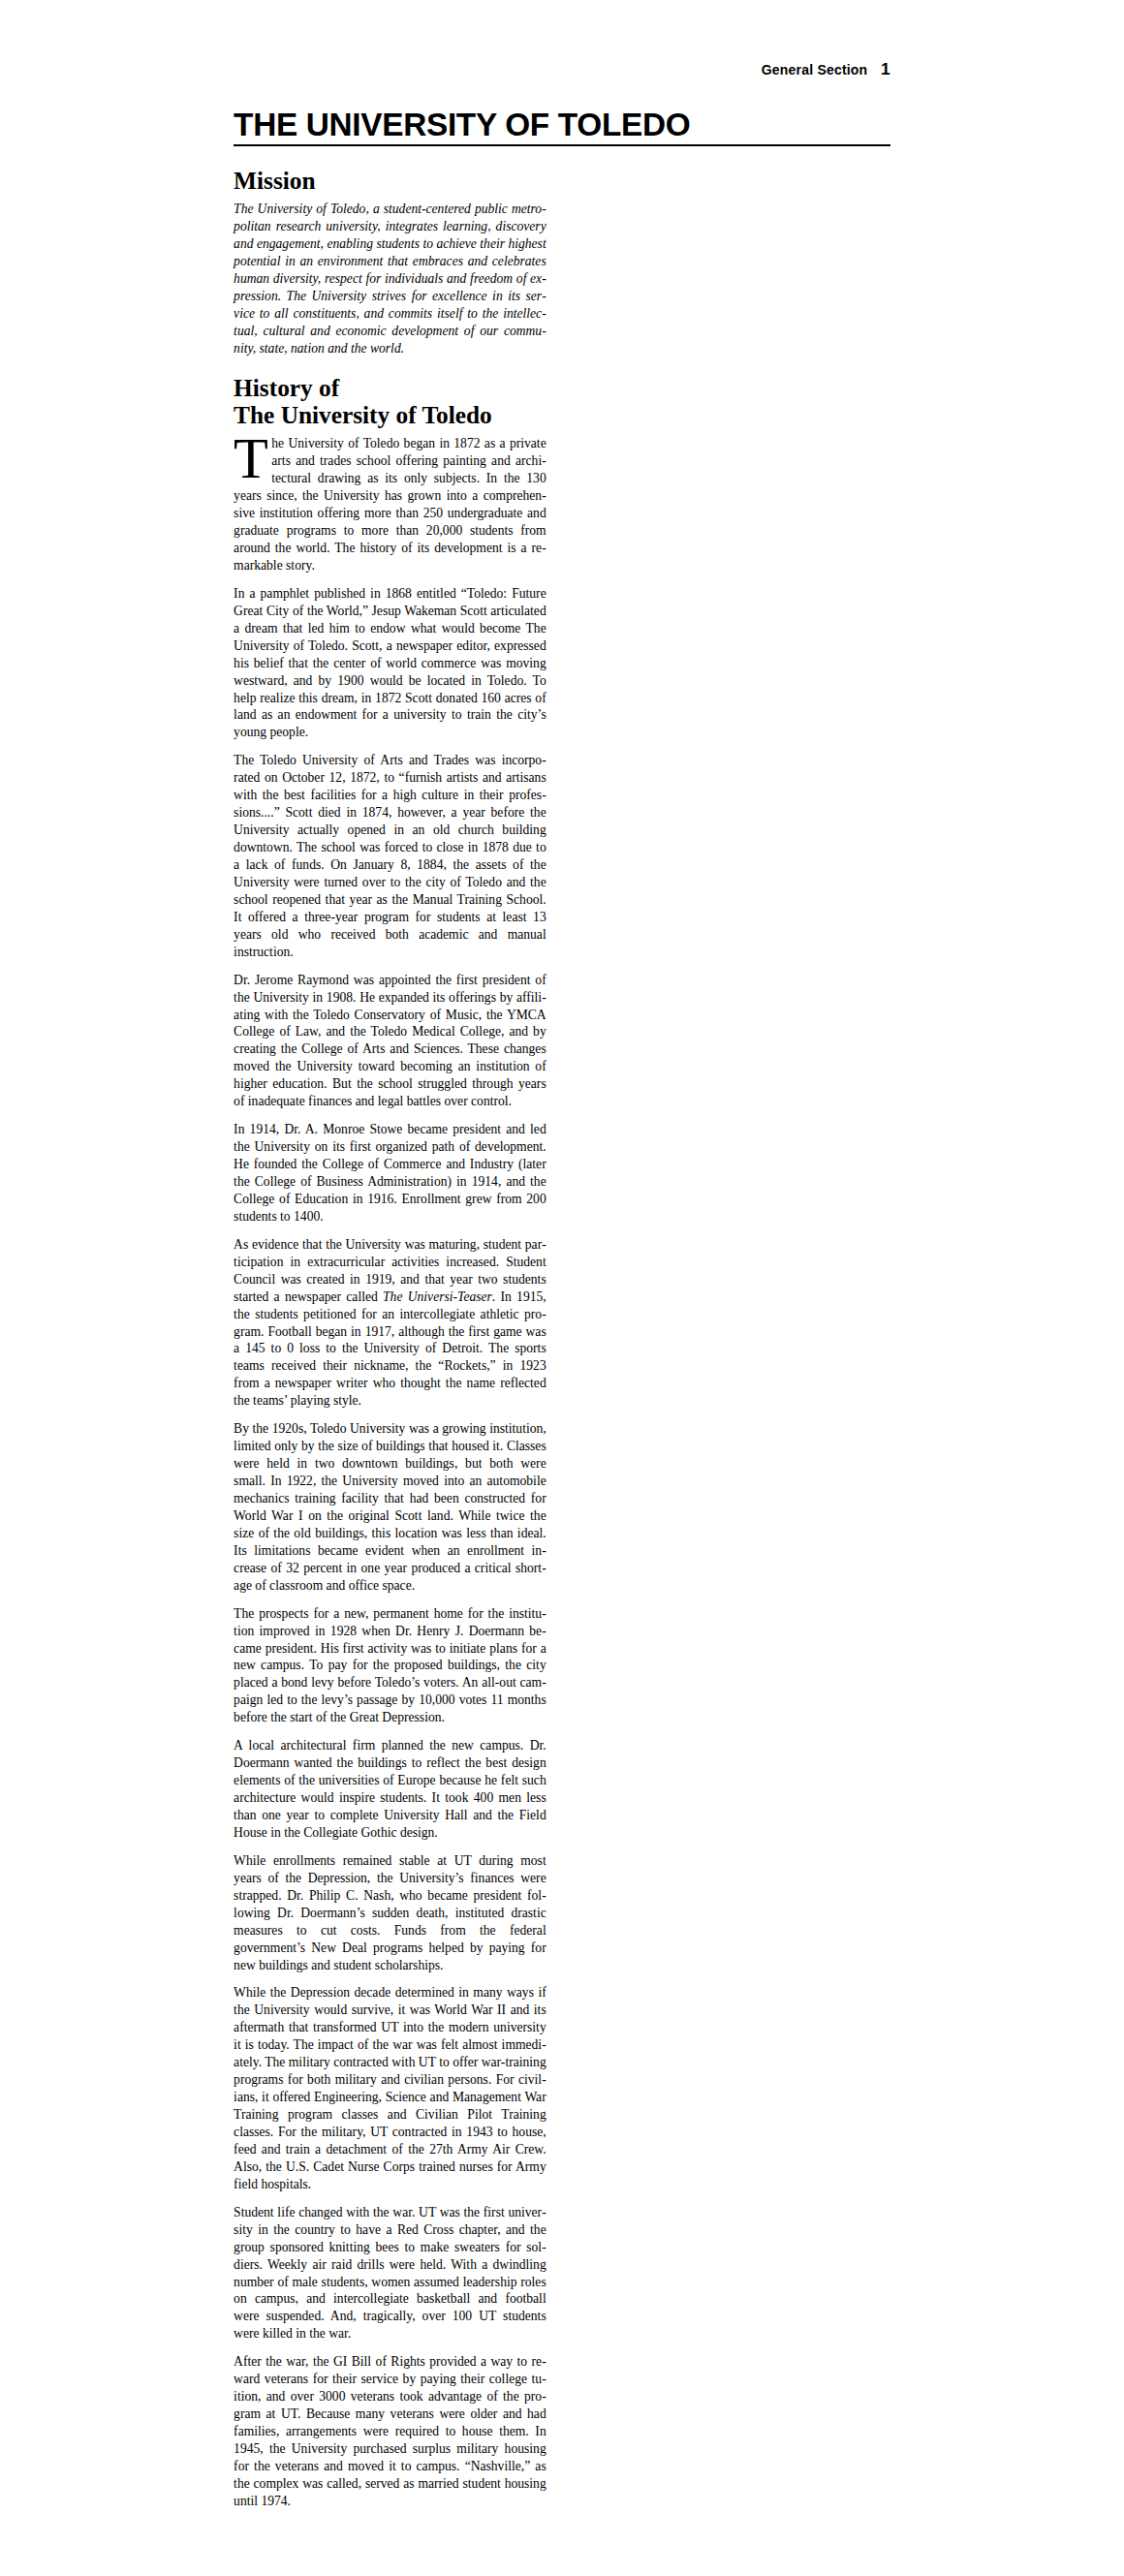General Section 1
THE UNIVERSITY OF TOLEDO
Mission
The University of Toledo, a student-centered public metropolitan research university, integrates learning, discovery and engagement, enabling students to achieve their highest potential in an environment that embraces and celebrates human diversity, respect for individuals and freedom of expression. The University strives for excellence in its service to all constituents, and commits itself to the intellectual, cultural and economic development of our community, state, nation and the world.
History of
The University of Toledo
The University of Toledo began in 1872 as a private arts and trades school offering painting and architectural drawing as its only subjects. In the 130 years since, the University has grown into a comprehensive institution offering more than 250 undergraduate and graduate programs to more than 20,000 students from around the world. The history of its development is a remarkable story.
In a pamphlet published in 1868 entitled “Toledo: Future Great City of the World,” Jesup Wakeman Scott articulated a dream that led him to endow what would become The University of Toledo. Scott, a newspaper editor, expressed his belief that the center of world commerce was moving westward, and by 1900 would be located in Toledo. To help realize this dream, in 1872 Scott donated 160 acres of land as an endowment for a university to train the city’s young people.
The Toledo University of Arts and Trades was incorporated on October 12, 1872, to “furnish artists and artisans with the best facilities for a high culture in their professions....” Scott died in 1874, however, a year before the University actually opened in an old church building downtown. The school was forced to close in 1878 due to a lack of funds. On January 8, 1884, the assets of the University were turned over to the city of Toledo and the school reopened that year as the Manual Training School. It offered a three-year program for students at least 13 years old who received both academic and manual instruction.
Dr. Jerome Raymond was appointed the first president of the University in 1908. He expanded its offerings by affiliating with the Toledo Conservatory of Music, the YMCA College of Law, and the Toledo Medical College, and by creating the College of Arts and Sciences. These changes moved the University toward becoming an institution of higher education. But the school struggled through years of inadequate finances and legal battles over control.
In 1914, Dr. A. Monroe Stowe became president and led the University on its first organized path of development. He founded the College of Commerce and Industry (later the College of Business Administration) in 1914, and the College of Education in 1916. Enrollment grew from 200 students to 1400.
As evidence that the University was maturing, student participation in extracurricular activities increased. Student Council was created in 1919, and that year two students started a newspaper called The Universi-Teaser. In 1915, the students petitioned for an intercollegiate athletic program. Football began in 1917, although the first game was a 145 to 0 loss to the University of Detroit. The sports teams received their nickname, the “Rockets,” in 1923 from a newspaper writer who thought the name reflected the teams’ playing style.
By the 1920s, Toledo University was a growing institution, limited only by the size of buildings that housed it. Classes were held in two downtown buildings, but both were small. In 1922, the University moved into an automobile mechanics training facility that had been constructed for World War I on the original Scott land. While twice the size of the old buildings, this location was less than ideal. Its limitations became evident when an enrollment increase of 32 percent in one year produced a critical shortage of classroom and office space.
The prospects for a new, permanent home for the institution improved in 1928 when Dr. Henry J. Doermann became president. His first activity was to initiate plans for a new campus. To pay for the proposed buildings, the city placed a bond levy before Toledo’s voters. An all-out campaign led to the levy’s passage by 10,000 votes 11 months before the start of the Great Depression.
A local architectural firm planned the new campus. Dr. Doermann wanted the buildings to reflect the best design elements of the universities of Europe because he felt such architecture would inspire students. It took 400 men less than one year to complete University Hall and the Field House in the Collegiate Gothic design.
While enrollments remained stable at UT during most years of the Depression, the University’s finances were strapped. Dr. Philip C. Nash, who became president following Dr. Doermann’s sudden death, instituted drastic measures to cut costs. Funds from the federal government’s New Deal programs helped by paying for new buildings and student scholarships.
While the Depression decade determined in many ways if the University would survive, it was World War II and its aftermath that transformed UT into the modern university it is today. The impact of the war was felt almost immediately. The military contracted with UT to offer war-training programs for both military and civilian persons. For civilians, it offered Engineering, Science and Management War Training program classes and Civilian Pilot Training classes. For the military, UT contracted in 1943 to house, feed and train a detachment of the 27th Army Air Crew. Also, the U.S. Cadet Nurse Corps trained nurses for Army field hospitals.
Student life changed with the war. UT was the first university in the country to have a Red Cross chapter, and the group sponsored knitting bees to make sweaters for soldiers. Weekly air raid drills were held. With a dwindling number of male students, women assumed leadership roles on campus, and intercollegiate basketball and football were suspended. And, tragically, over 100 UT students were killed in the war.
After the war, the GI Bill of Rights provided a way to reward veterans for their service by paying their college tuition, and over 3000 veterans took advantage of the program at UT. Because many veterans were older and had families, arrangements were required to house them. In 1945, the University purchased surplus military housing for the veterans and moved it to campus. “Nashville,” as the complex was called, served as married student housing until 1974.